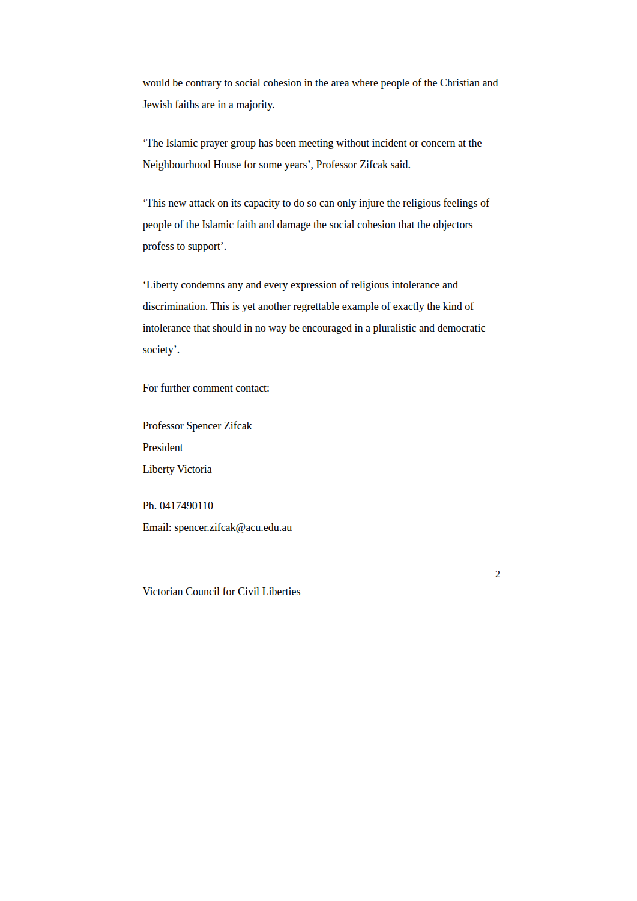would be contrary to social cohesion in the area where people of the Christian and Jewish faiths are in a majority.
‘The Islamic prayer group has been meeting without incident or concern at the Neighbourhood House for some years’, Professor Zifcak said.
‘This new attack on its capacity to do so can only injure the religious feelings of people of the Islamic faith and damage the social cohesion that the objectors profess to support’.
‘Liberty condemns any and every expression of religious intolerance and discrimination. This is yet another regrettable example of exactly the kind of intolerance that should in no way be encouraged in a pluralistic and democratic society’.
For further comment contact:
Professor Spencer Zifcak
President
Liberty Victoria
Ph. 0417490110
Email: spencer.zifcak@acu.edu.au
2
Victorian Council for Civil Liberties